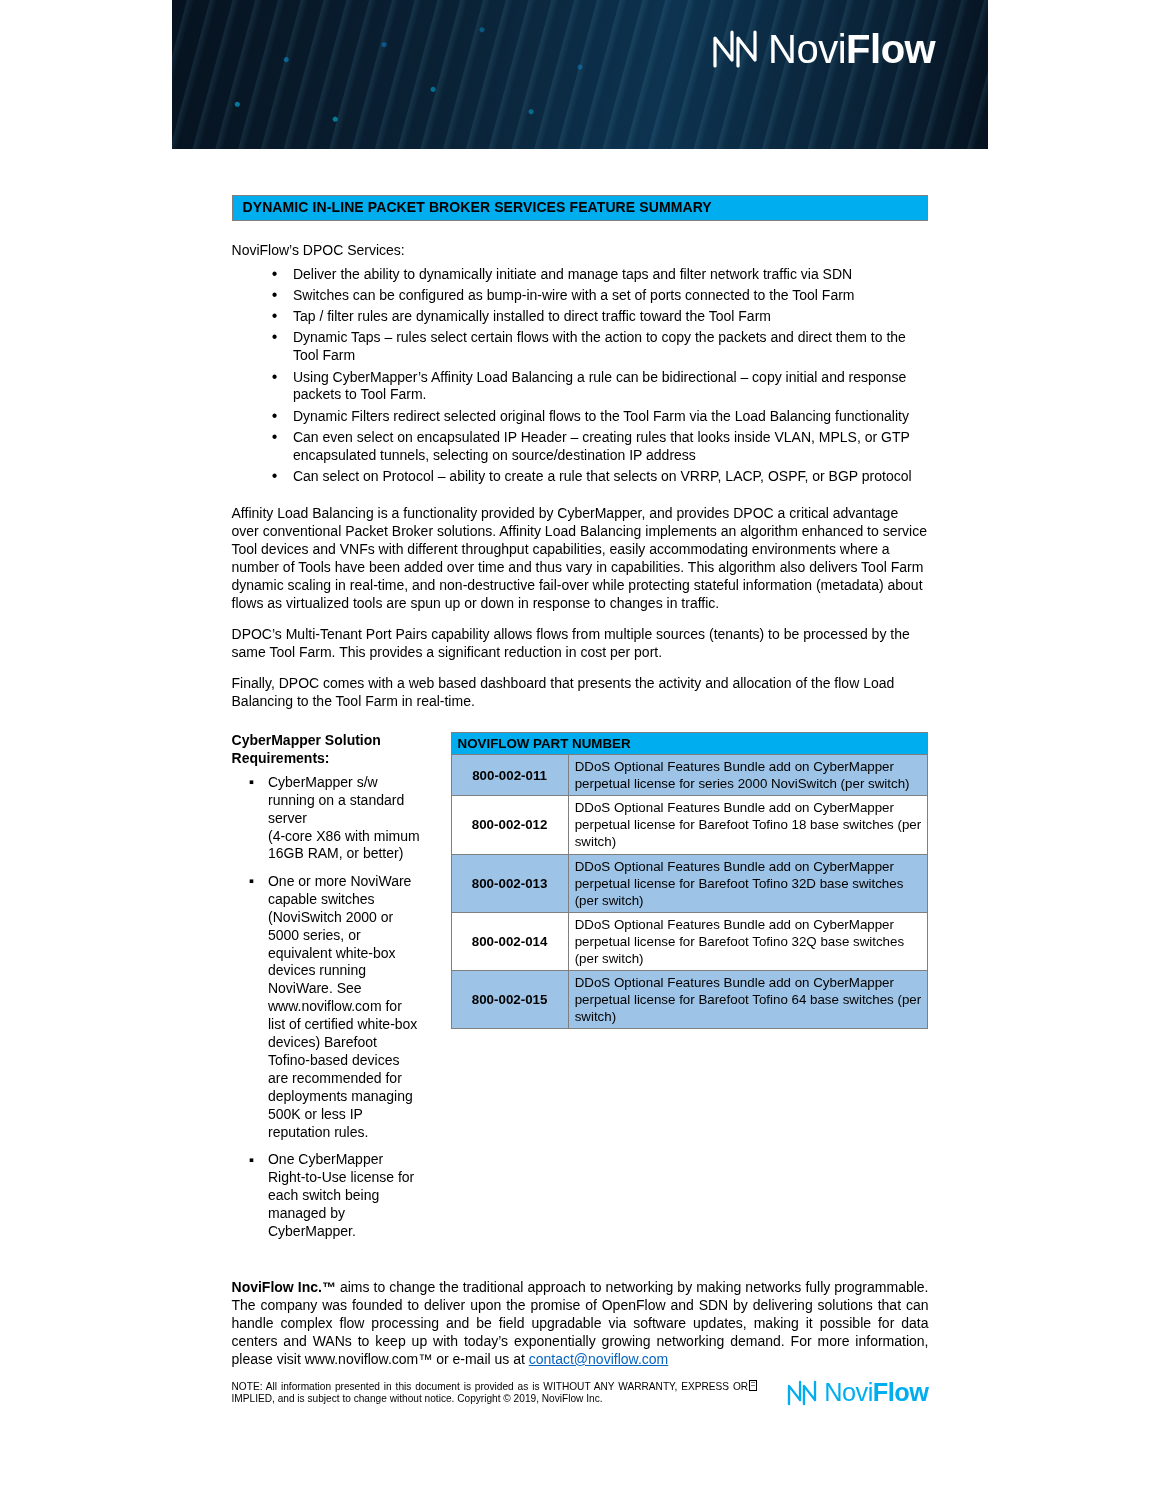NoviFlow
DYNAMIC IN-LINE PACKET BROKER SERVICES FEATURE SUMMARY
NoviFlow’s DPOC Services:
Deliver the ability to dynamically initiate and manage taps and filter network traffic via SDN
Switches can be configured as bump-in-wire with a set of ports connected to the Tool Farm
Tap / filter rules are dynamically installed to direct traffic toward the Tool Farm
Dynamic Taps – rules select certain flows with the action to copy the packets and direct them to the Tool Farm
Using CyberMapper’s Affinity Load Balancing a rule can be bidirectional – copy initial and response packets to Tool Farm.
Dynamic Filters redirect selected original flows to the Tool Farm via the Load Balancing functionality
Can even select on encapsulated IP Header – creating rules that looks inside VLAN, MPLS, or GTP encapsulated tunnels, selecting on source/destination IP address
Can select on Protocol – ability to create a rule that selects on VRRP, LACP, OSPF, or BGP protocol
Affinity Load Balancing is a functionality provided by CyberMapper, and provides DPOC a critical advantage over conventional Packet Broker solutions. Affinity Load Balancing implements an algorithm enhanced to service Tool devices and VNFs with different throughput capabilities, easily accommodating environments where a number of Tools have been added over time and thus vary in capabilities. This algorithm also delivers Tool Farm dynamic scaling in real-time, and non-destructive fail-over while protecting stateful information (metadata) about flows as virtualized tools are spun up or down in response to changes in traffic.
DPOC’s Multi-Tenant Port Pairs capability allows flows from multiple sources (tenants) to be processed by the same Tool Farm. This provides a significant reduction in cost per port.
Finally, DPOC comes with a web based dashboard that presents the activity and allocation of the flow Load Balancing to the Tool Farm in real-time.
CyberMapper Solution Requirements:
CyberMapper s/w running on a standard server
(4-core X86 with mimum 16GB RAM, or better)
One or more NoviWare capable switches (NoviSwitch 2000 or 5000 series, or equivalent white-box devices running NoviWare. See www.noviflow.com for list of certified white-box devices) Barefoot Tofino-based devices are recommended for deployments managing 500K or less IP reputation rules.
One CyberMapper Right-to-Use license for each switch being managed by CyberMapper.
| NOVIFLOW PART NUMBER |
| --- |
| 800-002-011 | DDoS Optional Features Bundle add on CyberMapper perpetual license for series 2000 NoviSwitch (per switch) |
| 800-002-012 | DDoS Optional Features Bundle add on CyberMapper perpetual license for Barefoot Tofino 18 base switches (per switch) |
| 800-002-013 | DDoS Optional Features Bundle add on CyberMapper perpetual license for Barefoot Tofino 32D base switches (per switch) |
| 800-002-014 | DDoS Optional Features Bundle add on CyberMapper perpetual license for Barefoot Tofino 32Q base switches (per switch) |
| 800-002-015 | DDoS Optional Features Bundle add on CyberMapper perpetual license for Barefoot Tofino 64 base switches (per switch) |
NoviFlow Inc.™ aims to change the traditional approach to networking by making networks fully programmable. The company was founded to deliver upon the promise of OpenFlow and SDN by delivering solutions that can handle complex flow processing and be field upgradable via software updates, making it possible for data centers and WANs to keep up with today’s exponentially growing networking demand. For more information, please visit www.noviflow.com™ or e-mail us at contact@noviflow.com
NOTE: All information presented in this document is provided as is WITHOUT ANY WARRANTY, EXPRESS OR IMPLIED, and is subject to change without notice. Copyright © 2019, NoviFlow Inc.
NoviFlow